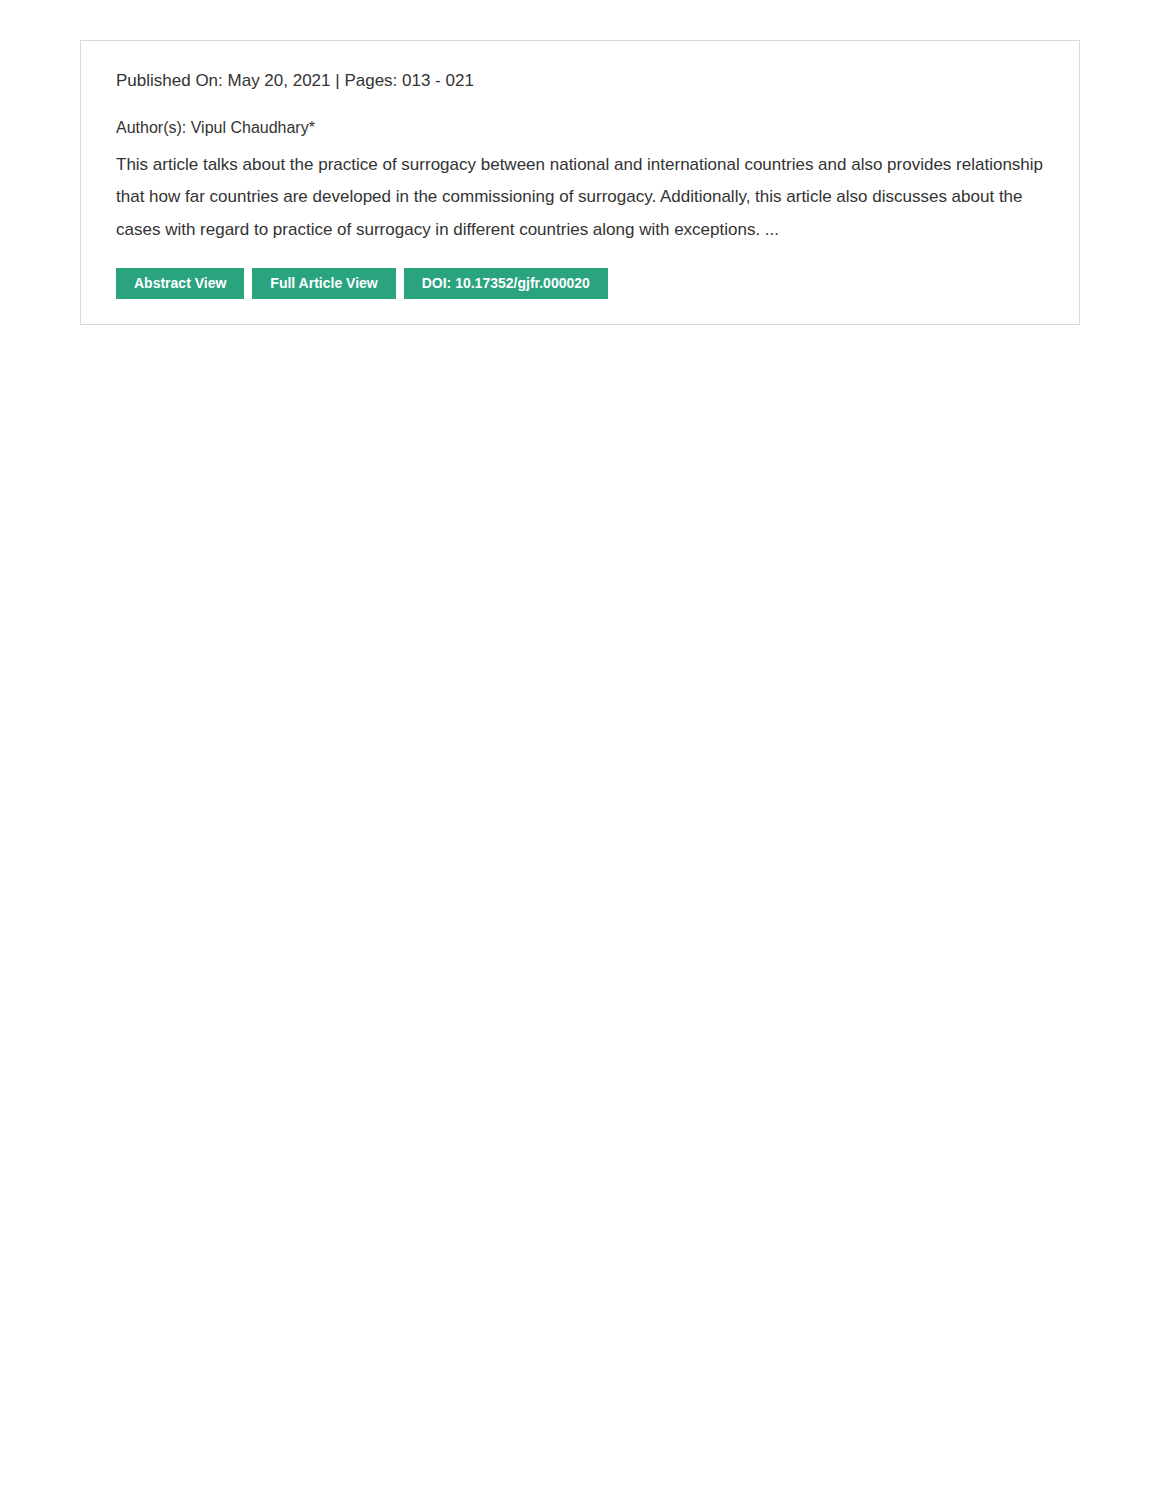Published On: May 20, 2021 | Pages: 013 - 021
Author(s): Vipul Chaudhary*
This article talks about the practice of surrogacy between national and international countries and also provides relationship that how far countries are developed in the commissioning of surrogacy. Additionally, this article also discusses about the cases with regard to practice of surrogacy in different countries along with exceptions. ...
Abstract View Full Article View DOI: 10.17352/gjfr.000020